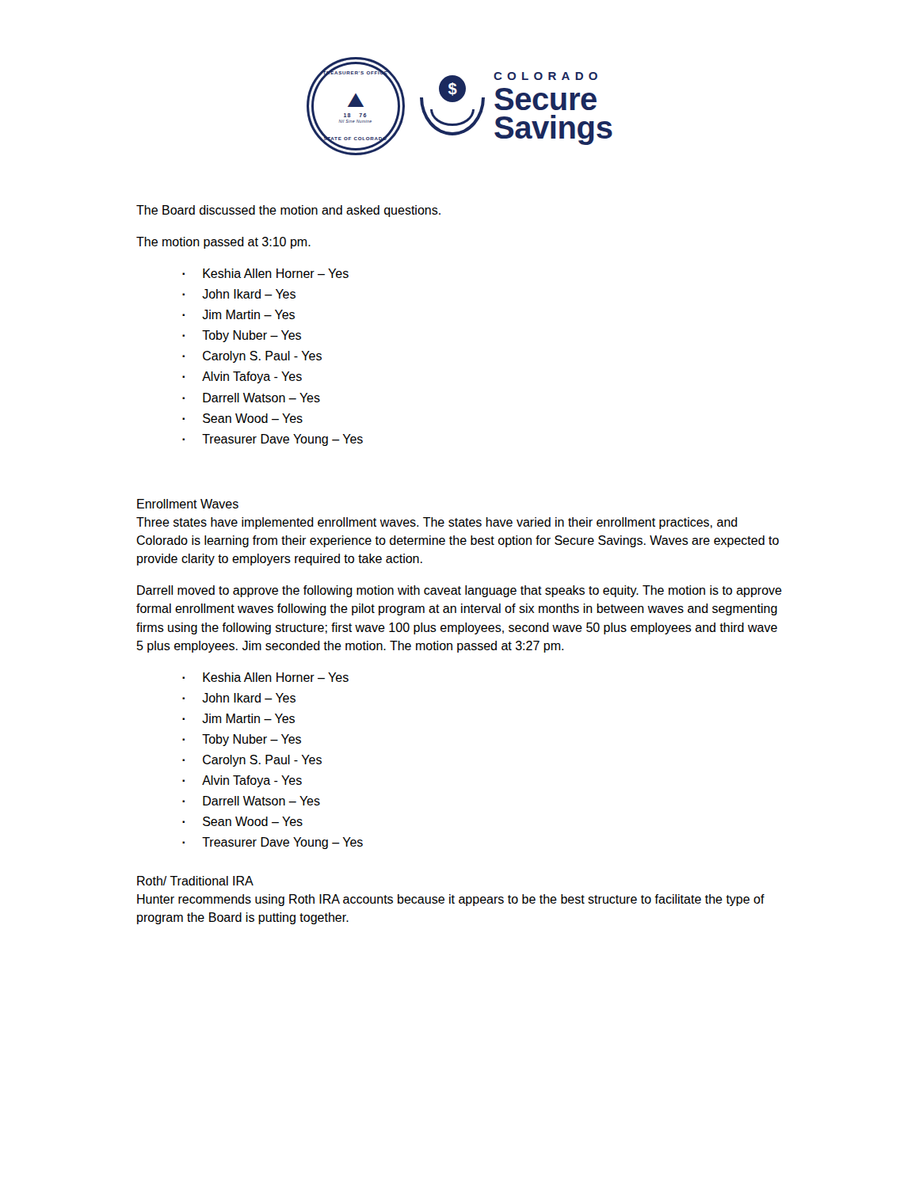Treasurer’s Office
⛰ 18 76 Nil Sine Numine
State of Colorado
$
Colorado Secure Savings
The Board discussed the motion and asked questions.
The motion passed at 3:10 pm.
Keshia Allen Horner – Yes
John Ikard – Yes
Jim Martin – Yes
Toby Nuber – Yes
Carolyn S. Paul - Yes
Alvin Tafoya - Yes
Darrell Watson – Yes
Sean Wood – Yes
Treasurer Dave Young – Yes
Enrollment Waves
Three states have implemented enrollment waves. The states have varied in their enrollment practices, and Colorado is learning from their experience to determine the best option for Secure Savings. Waves are expected to provide clarity to employers required to take action.
Darrell moved to approve the following motion with caveat language that speaks to equity. The motion is to approve formal enrollment waves following the pilot program at an interval of six months in between waves and segmenting firms using the following structure; first wave 100 plus employees, second wave 50 plus employees and third wave 5 plus employees. Jim seconded the motion. The motion passed at 3:27 pm.
Keshia Allen Horner – Yes
John Ikard – Yes
Jim Martin – Yes
Toby Nuber – Yes
Carolyn S. Paul - Yes
Alvin Tafoya - Yes
Darrell Watson – Yes
Sean Wood – Yes
Treasurer Dave Young – Yes
Roth/ Traditional IRA
Hunter recommends using Roth IRA accounts because it appears to be the best structure to facilitate the type of program the Board is putting together.